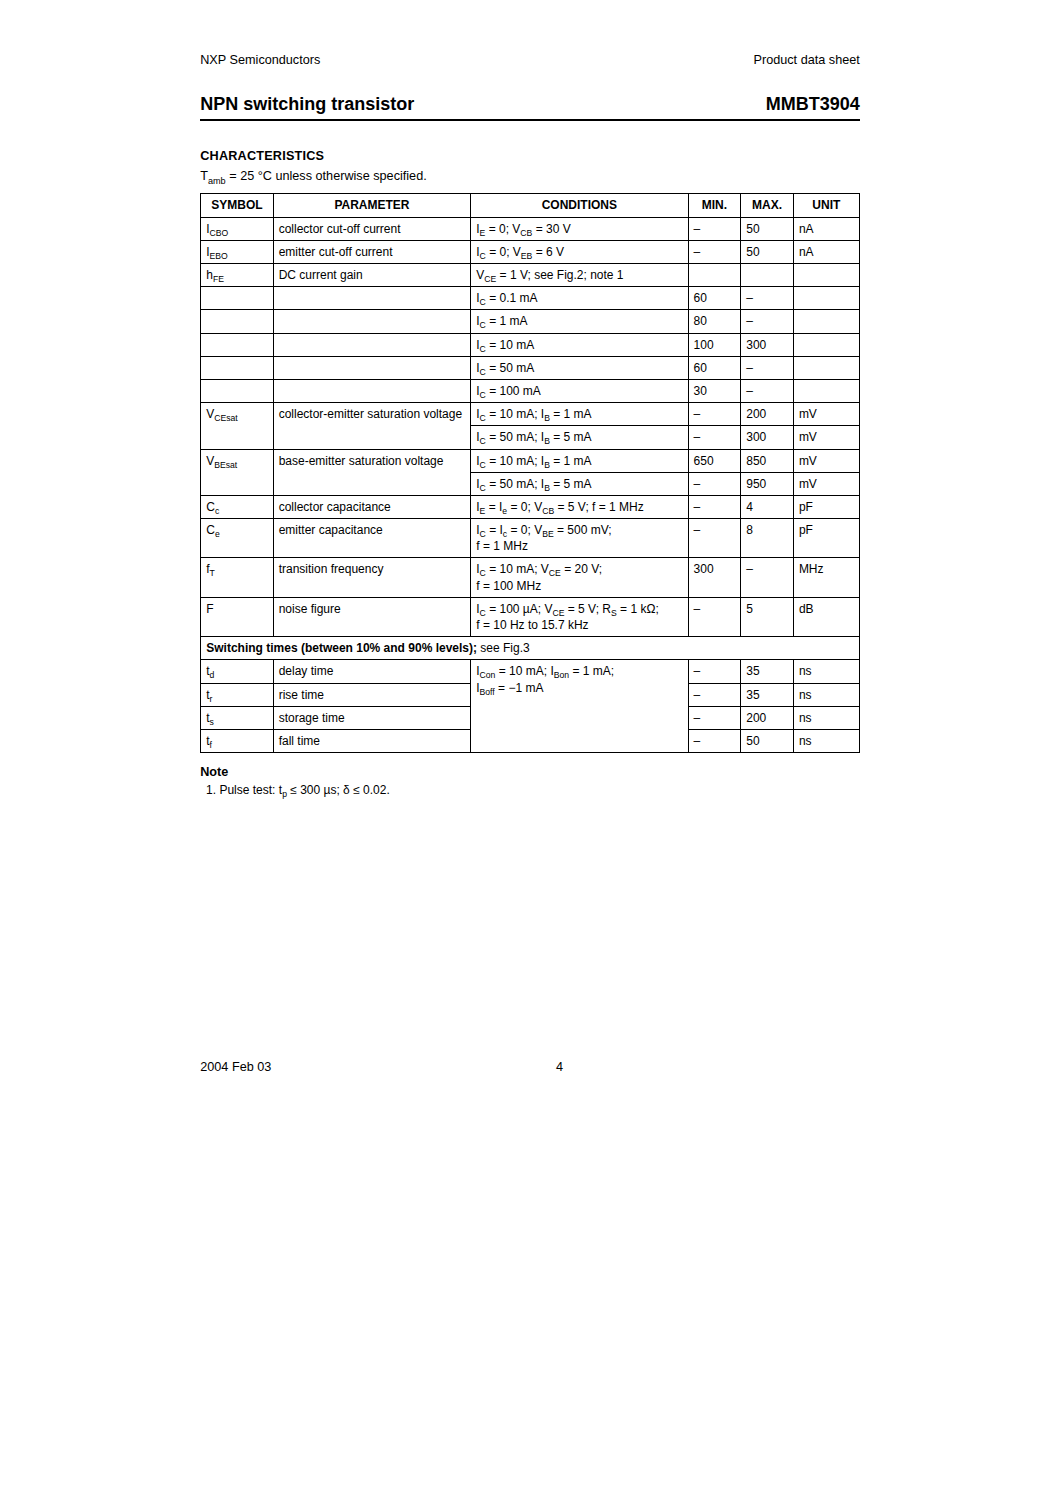NXP Semiconductors
Product data sheet
NPN switching transistor
MMBT3904
CHARACTERISTICS
Tamb = 25 °C unless otherwise specified.
| SYMBOL | PARAMETER | CONDITIONS | MIN. | MAX. | UNIT |
| --- | --- | --- | --- | --- | --- |
| I CBO | collector cut-off current | I E = 0; V CB = 30 V | – | 50 | nA |
| I EBO | emitter cut-off current | I C = 0; V EB = 6 V | – | 50 | nA |
| h FE | DC current gain | V CE = 1 V; see Fig.2; note 1 | | | |
| | | I C = 0.1 mA | 60 | – | |
| | | I C = 1 mA | 80 | – | |
| | | I C = 10 mA | 100 | 300 | |
| | | I C = 50 mA | 60 | – | |
| | | I C = 100 mA | 30 | – | |
| V CEsat | collector-emitter saturation voltage | I C = 10 mA; I B = 1 mA | – | 200 | mV |
| I C = 50 mA; I B = 5 mA | – | 300 | mV |
| V BEsat | base-emitter saturation voltage | I C = 10 mA; I B = 1 mA | 650 | 850 | mV |
| I C = 50 mA; I B = 5 mA | – | 950 | mV |
| C c | collector capacitance | I E = I e = 0; V CB = 5 V; f = 1 MHz | – | 4 | pF |
| C e | emitter capacitance | I C = I c = 0; V BE = 500 mV; f = 1 MHz | – | 8 | pF |
| f T | transition frequency | I C = 10 mA; V CE = 20 V; f = 100 MHz | 300 | – | MHz |
| F | noise figure | I C = 100 µA; V CE = 5 V; R S = 1 kΩ; f = 10 Hz to 15.7 kHz | – | 5 | dB |
| Switching times (between 10% and 90% levels); see Fig.3 |
| t d | delay time | I Con = 10 mA; I Bon = 1 mA; I Boff = −1 mA | – | 35 | ns |
| t r | rise time | – | 35 | ns |
| t s | storage time | – | 200 | ns |
| t f | fall time | – | 50 | ns |
Note
Pulse test: tp ≤ 300 µs; δ ≤ 0.02.
2004 Feb 03
4